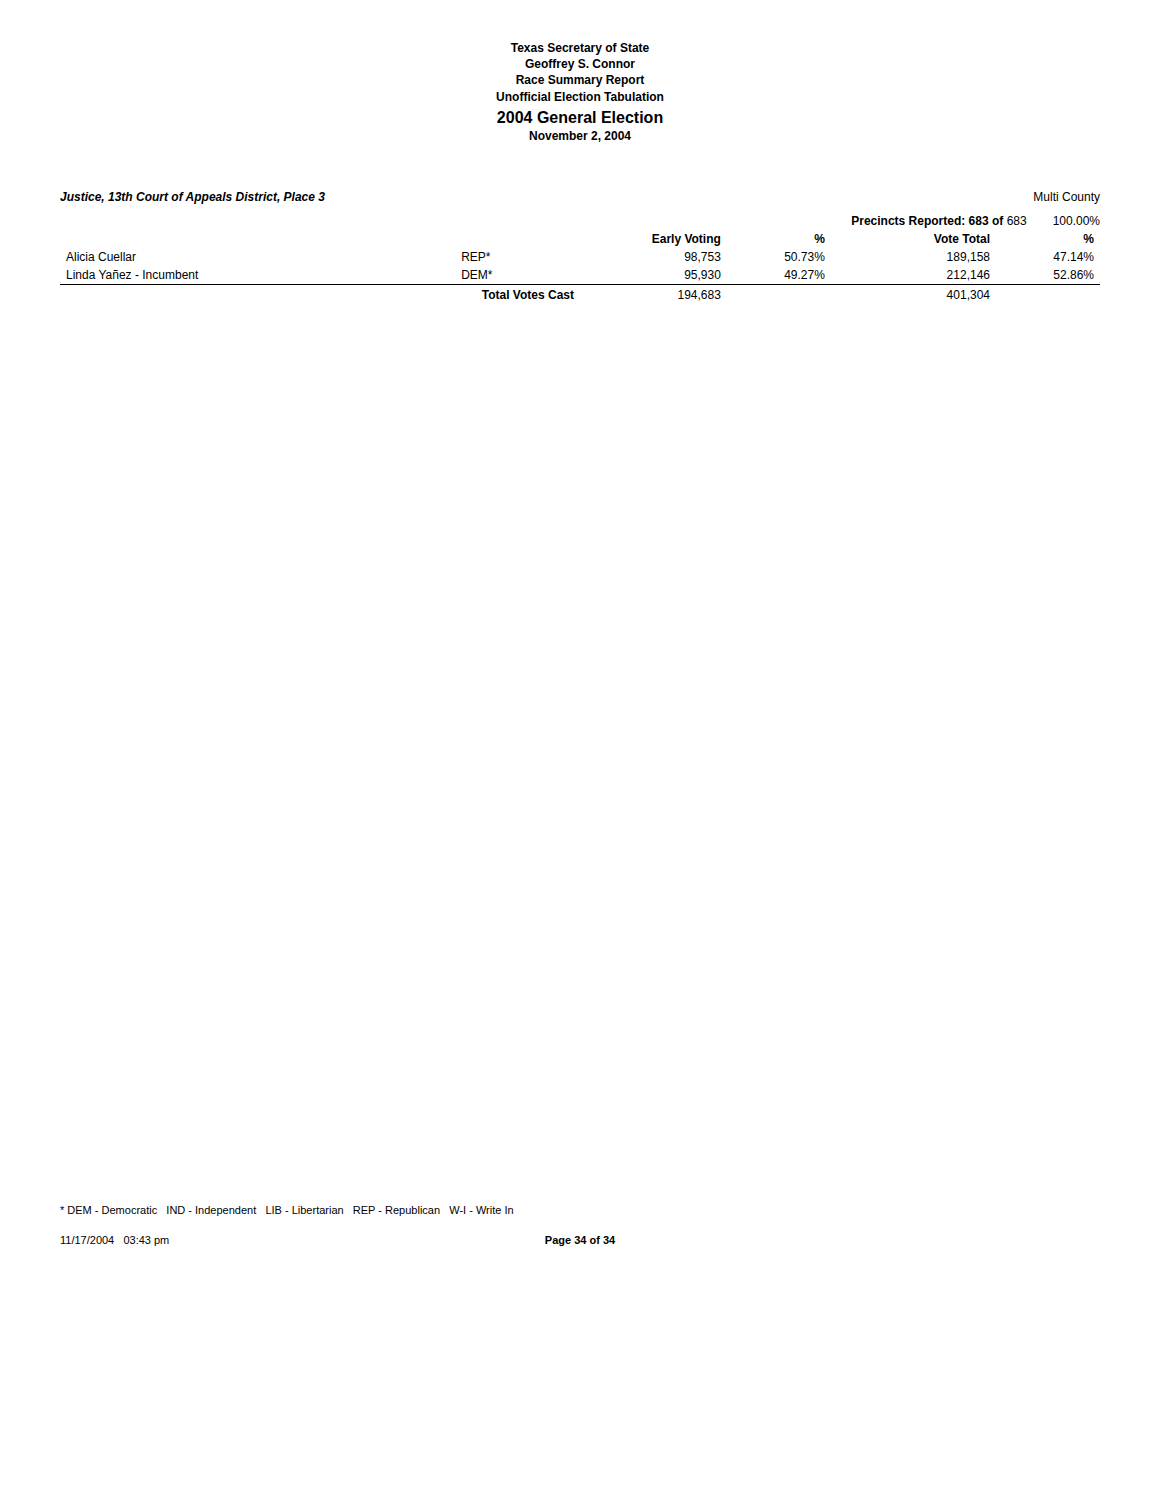Texas Secretary of State
Geoffrey S. Connor
Race Summary Report
Unofficial Election Tabulation
2004 General Election
November 2, 2004
Justice, 13th Court of Appeals District, Place 3 Multi County
Precincts Reported: 683 of 683 100.00%
| | | Early Voting | % | | Vote Total | % |
| --- | --- | --- | --- | --- | --- | --- |
| Alicia Cuellar | REP* | 98,753 | 50.73% | | 189,158 | 47.14% |
| Linda Yañez - Incumbent | DEM* | 95,930 | 49.27% | | 212,146 | 52.86% |
| Total Votes Cast | 194,683 | | | 401,304 | |
* DEM - Democratic IND - Independent LIB - Libertarian REP - Republican W-I - Write In
11/17/2004 03:43 pm Page 34 of 34